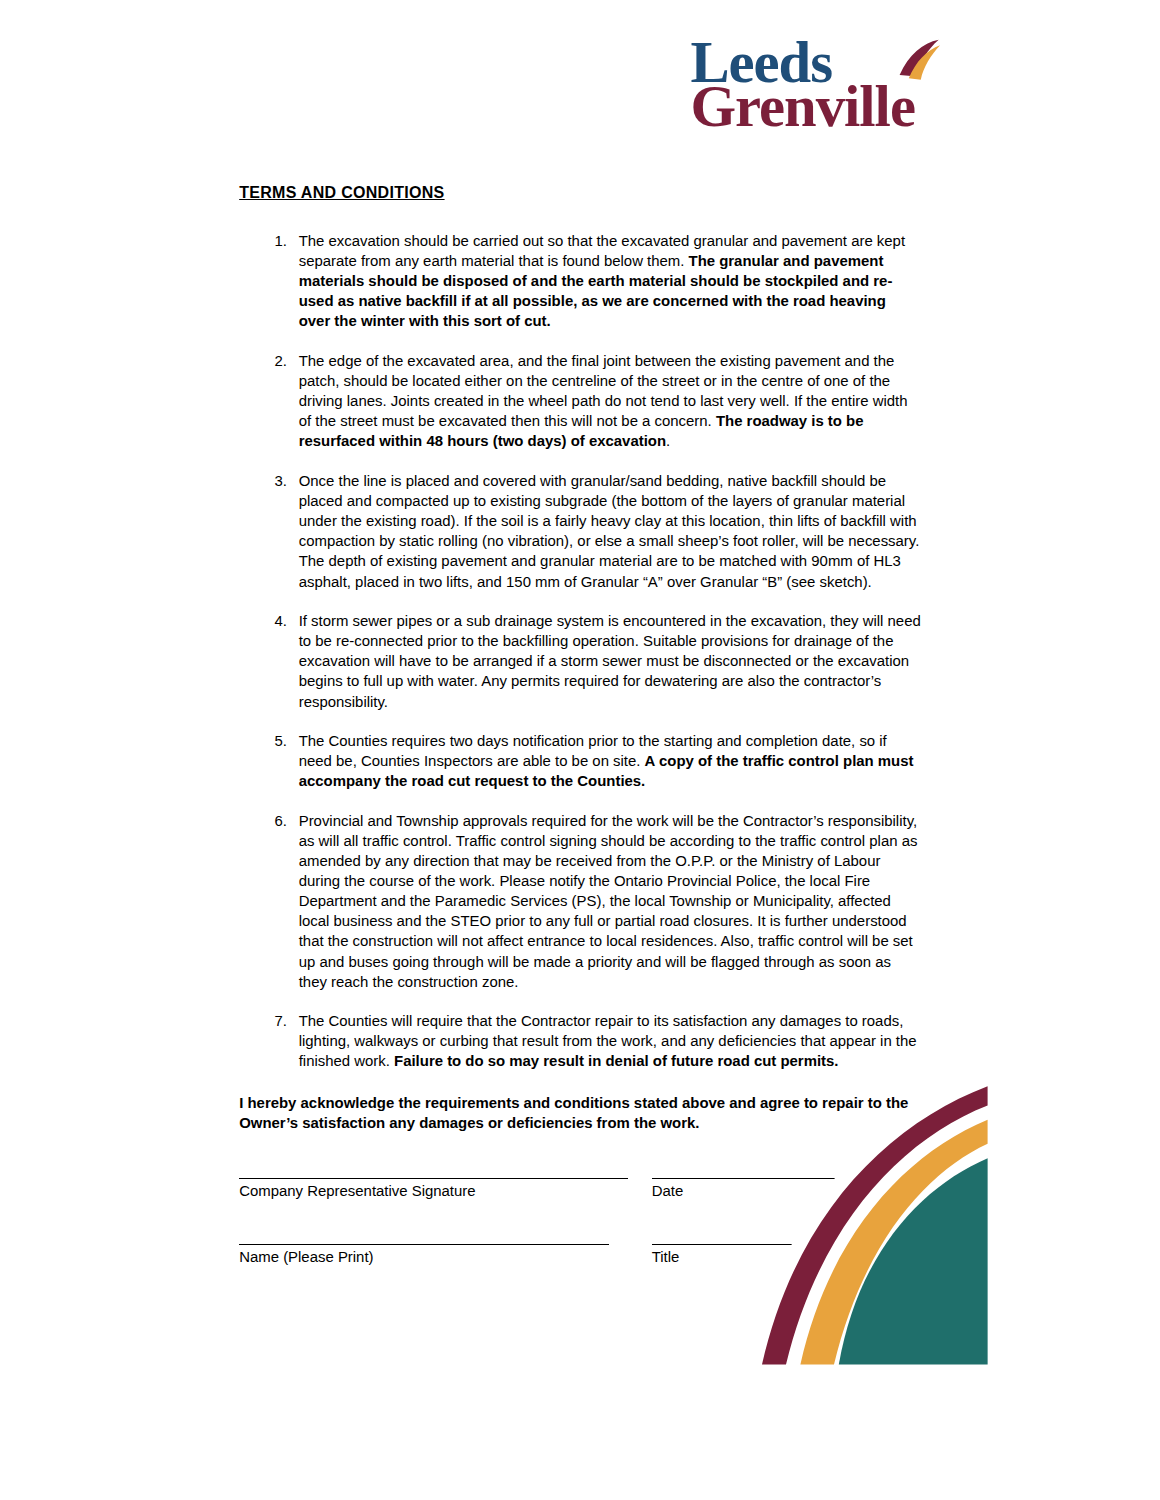Leeds Grenville
TERMS AND CONDITIONS
The excavation should be carried out so that the excavated granular and pavement are kept separate from any earth material that is found below them. The granular and pavement materials should be disposed of and the earth material should be stockpiled and re-used as native backfill if at all possible, as we are concerned with the road heaving over the winter with this sort of cut.
The edge of the excavated area, and the final joint between the existing pavement and the patch, should be located either on the centreline of the street or in the centre of one of the driving lanes. Joints created in the wheel path do not tend to last very well. If the entire width of the street must be excavated then this will not be a concern. The roadway is to be resurfaced within 48 hours (two days) of excavation.
Once the line is placed and covered with granular/sand bedding, native backfill should be placed and compacted up to existing subgrade (the bottom of the layers of granular material under the existing road). If the soil is a fairly heavy clay at this location, thin lifts of backfill with compaction by static rolling (no vibration), or else a small sheep’s foot roller, will be necessary. The depth of existing pavement and granular material are to be matched with 90mm of HL3 asphalt, placed in two lifts, and 150 mm of Granular “A” over Granular “B” (see sketch).
If storm sewer pipes or a sub drainage system is encountered in the excavation, they will need to be re-connected prior to the backfilling operation. Suitable provisions for drainage of the excavation will have to be arranged if a storm sewer must be disconnected or the excavation begins to full up with water. Any permits required for dewatering are also the contractor’s responsibility.
The Counties requires two days notification prior to the starting and completion date, so if need be, Counties Inspectors are able to be on site. A copy of the traffic control plan must accompany the road cut request to the Counties.
Provincial and Township approvals required for the work will be the Contractor’s responsibility, as will all traffic control. Traffic control signing should be according to the traffic control plan as amended by any direction that may be received from the O.P.P. or the Ministry of Labour during the course of the work. Please notify the Ontario Provincial Police, the local Fire Department and the Paramedic Services (PS), the local Township or Municipality, affected local business and the STEO prior to any full or partial road closures. It is further understood that the construction will not affect entrance to local residences. Also, traffic control will be set up and buses going through will be made a priority and will be flagged through as soon as they reach the construction zone.
The Counties will require that the Contractor repair to its satisfaction any damages to roads, lighting, walkways or curbing that result from the work, and any deficiencies that appear in the finished work. Failure to do so may result in denial of future road cut permits.
I hereby acknowledge the requirements and conditions stated above and agree to repair to the Owner’s satisfaction any damages or deficiencies from the work.
| Company Representative Signature | | Date |
| Name (Please Print) | | Title |